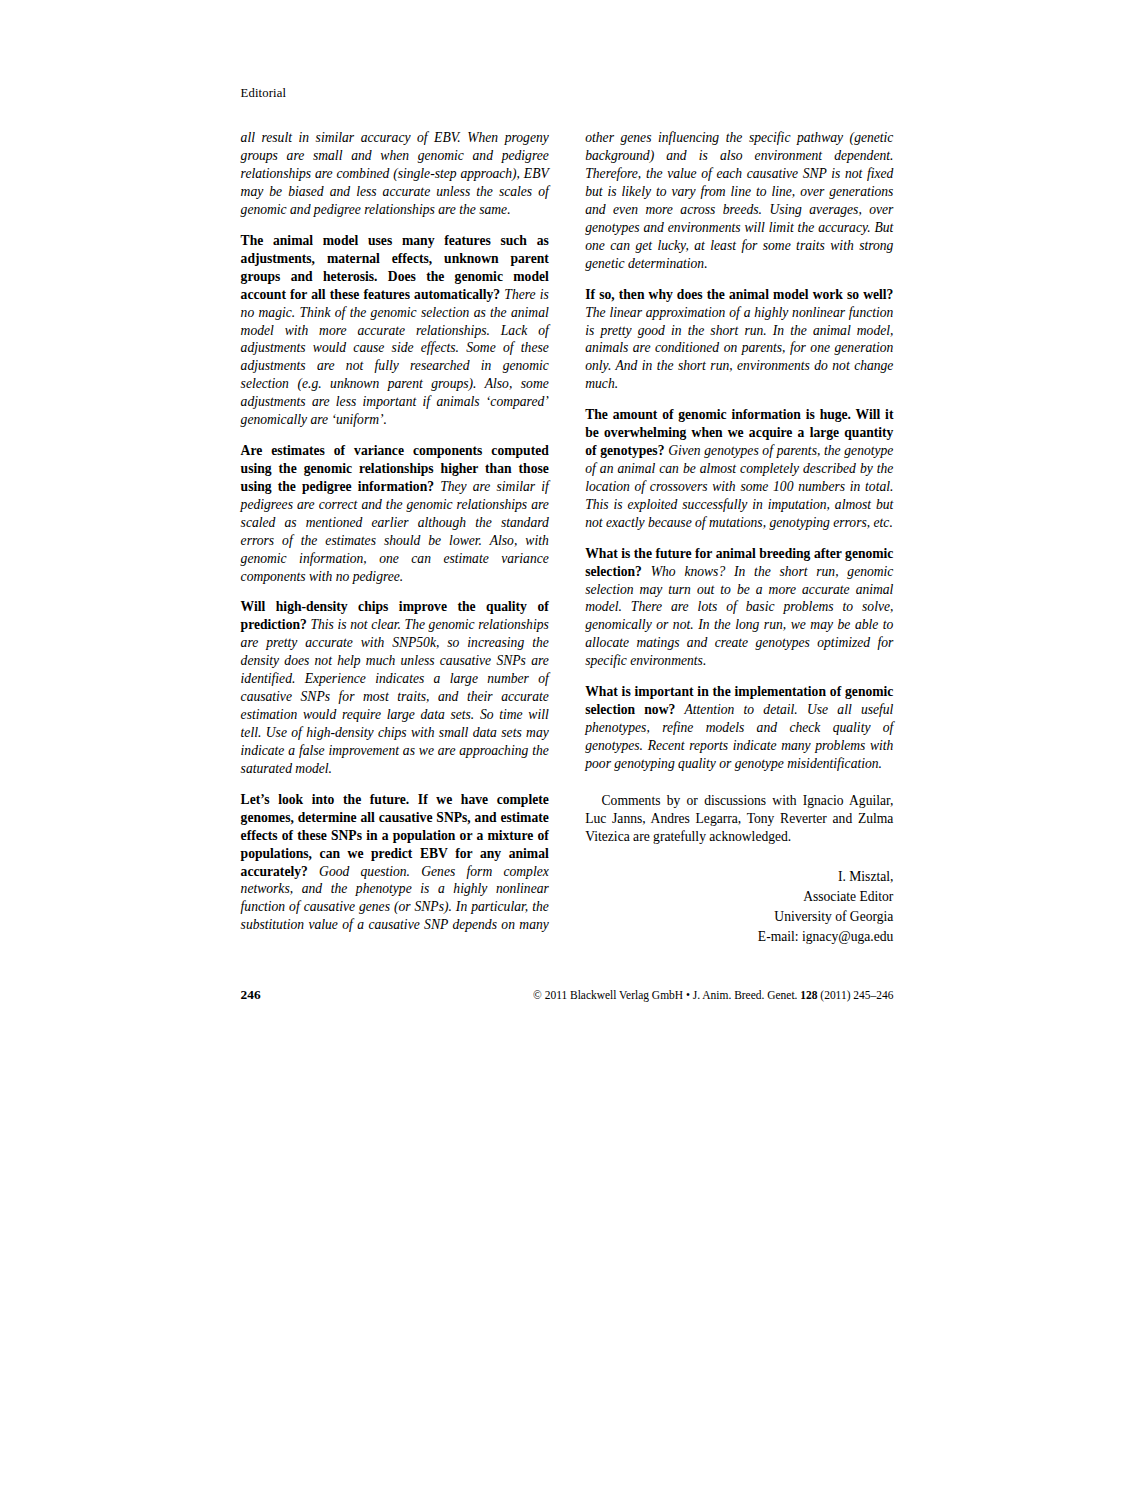Editorial
all result in similar accuracy of EBV. When progeny groups are small and when genomic and pedigree relationships are combined (single-step approach), EBV may be biased and less accurate unless the scales of genomic and pedigree relationships are the same.
The animal model uses many features such as adjustments, maternal effects, unknown parent groups and heterosis. Does the genomic model account for all these features automatically? There is no magic. Think of the genomic selection as the animal model with more accurate relationships. Lack of adjustments would cause side effects. Some of these adjustments are not fully researched in genomic selection (e.g. unknown parent groups). Also, some adjustments are less important if animals ‘compared’ genomically are ‘uniform’.
Are estimates of variance components computed using the genomic relationships higher than those using the pedigree information? They are similar if pedigrees are correct and the genomic relationships are scaled as mentioned earlier although the standard errors of the estimates should be lower. Also, with genomic information, one can estimate variance components with no pedigree.
Will high-density chips improve the quality of prediction? This is not clear. The genomic relationships are pretty accurate with SNP50k, so increasing the density does not help much unless causative SNPs are identified. Experience indicates a large number of causative SNPs for most traits, and their accurate estimation would require large data sets. So time will tell. Use of high-density chips with small data sets may indicate a false improvement as we are approaching the saturated model.
Let’s look into the future. If we have complete genomes, determine all causative SNPs, and estimate effects of these SNPs in a population or a mixture of populations, can we predict EBV for any animal accurately? Good question. Genes form complex networks, and the phenotype is a highly nonlinear function of causative genes (or SNPs). In particular, the substitution value of a causative SNP depends on many other genes influencing the specific pathway (genetic background) and is also environment dependent. Therefore, the value of each causative SNP is not fixed but is likely to vary from line to line, over generations and even more across breeds. Using averages, over genotypes and environments will limit the accuracy. But one can get lucky, at least for some traits with strong genetic determination.
If so, then why does the animal model work so well? The linear approximation of a highly nonlinear function is pretty good in the short run. In the animal model, animals are conditioned on parents, for one generation only. And in the short run, environments do not change much.
The amount of genomic information is huge. Will it be overwhelming when we acquire a large quantity of genotypes? Given genotypes of parents, the genotype of an animal can be almost completely described by the location of crossovers with some 100 numbers in total. This is exploited successfully in imputation, almost but not exactly because of mutations, genotyping errors, etc.
What is the future for animal breeding after genomic selection? Who knows? In the short run, genomic selection may turn out to be a more accurate animal model. There are lots of basic problems to solve, genomically or not. In the long run, we may be able to allocate matings and create genotypes optimized for specific environments.
What is important in the implementation of genomic selection now? Attention to detail. Use all useful phenotypes, refine models and check quality of genotypes. Recent reports indicate many problems with poor genotyping quality or genotype misidentification.
Comments by or discussions with Ignacio Aguilar, Luc Janns, Andres Legarra, Tony Reverter and Zulma Vitezica are gratefully acknowledged.
I. Misztal,
Associate Editor
University of Georgia
E-mail: ignacy@uga.edu
246
© 2011 Blackwell Verlag GmbH • J. Anim. Breed. Genet. 128 (2011) 245–246